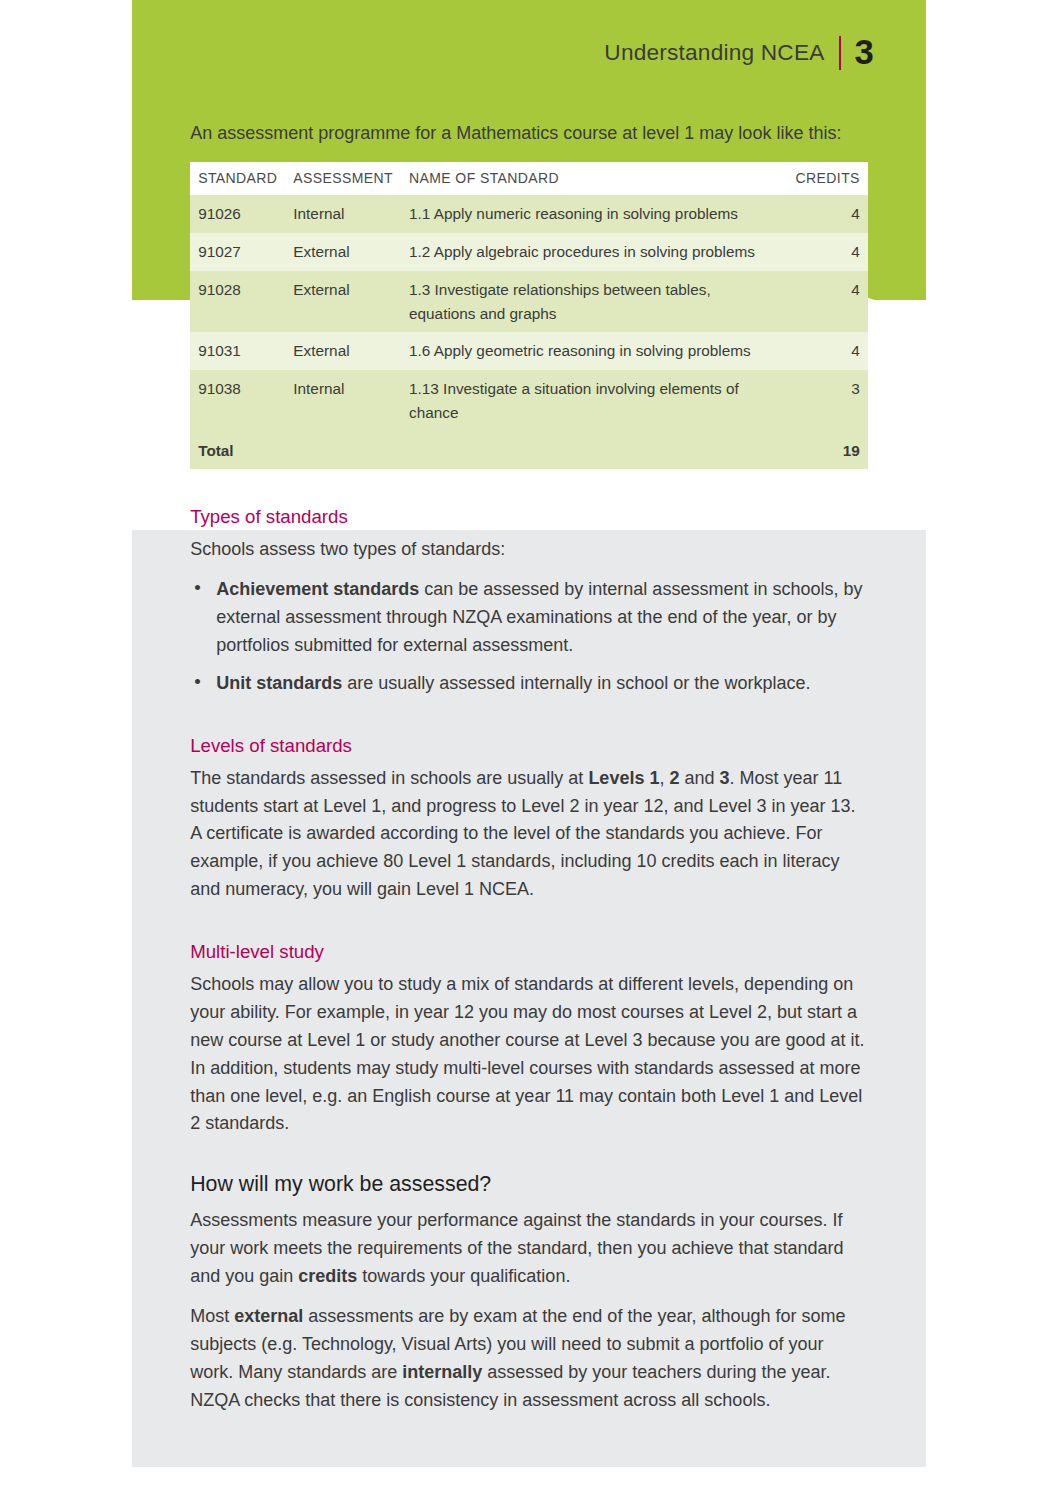Understanding NCEA 3
An assessment programme for a Mathematics course at level 1 may look like this:
| Standard | Assessment | Name of standard | Credits |
| --- | --- | --- | --- |
| 91026 | Internal | 1.1 Apply numeric reasoning in solving problems | 4 |
| 91027 | External | 1.2 Apply algebraic procedures in solving problems | 4 |
| 91028 | External | 1.3 Investigate relationships between tables, equations and graphs | 4 |
| 91031 | External | 1.6 Apply geometric reasoning in solving problems | 4 |
| 91038 | Internal | 1.13 Investigate a situation involving elements of chance | 3 |
| Total | | | 19 |
Types of standards
Schools assess two types of standards:
Achievement standards can be assessed by internal assessment in schools, by external assessment through NZQA examinations at the end of the year, or by portfolios submitted for external assessment.
Unit standards are usually assessed internally in school or the workplace.
Levels of standards
The standards assessed in schools are usually at Levels 1, 2 and 3. Most year 11 students start at Level 1, and progress to Level 2 in year 12, and Level 3 in year 13. A certificate is awarded according to the level of the standards you achieve. For example, if you achieve 80 Level 1 standards, including 10 credits each in literacy and numeracy, you will gain Level 1 NCEA.
Multi-level study
Schools may allow you to study a mix of standards at different levels, depending on your ability. For example, in year 12 you may do most courses at Level 2, but start a new course at Level 1 or study another course at Level 3 because you are good at it. In addition, students may study multi-level courses with standards assessed at more than one level, e.g. an English course at year 11 may contain both Level 1 and Level 2 standards.
How will my work be assessed?
Assessments measure your performance against the standards in your courses. If your work meets the requirements of the standard, then you achieve that standard and you gain credits towards your qualification.
Most external assessments are by exam at the end of the year, although for some subjects (e.g. Technology, Visual Arts) you will need to submit a portfolio of your work. Many standards are internally assessed by your teachers during the year. NZQA checks that there is consistency in assessment across all schools.